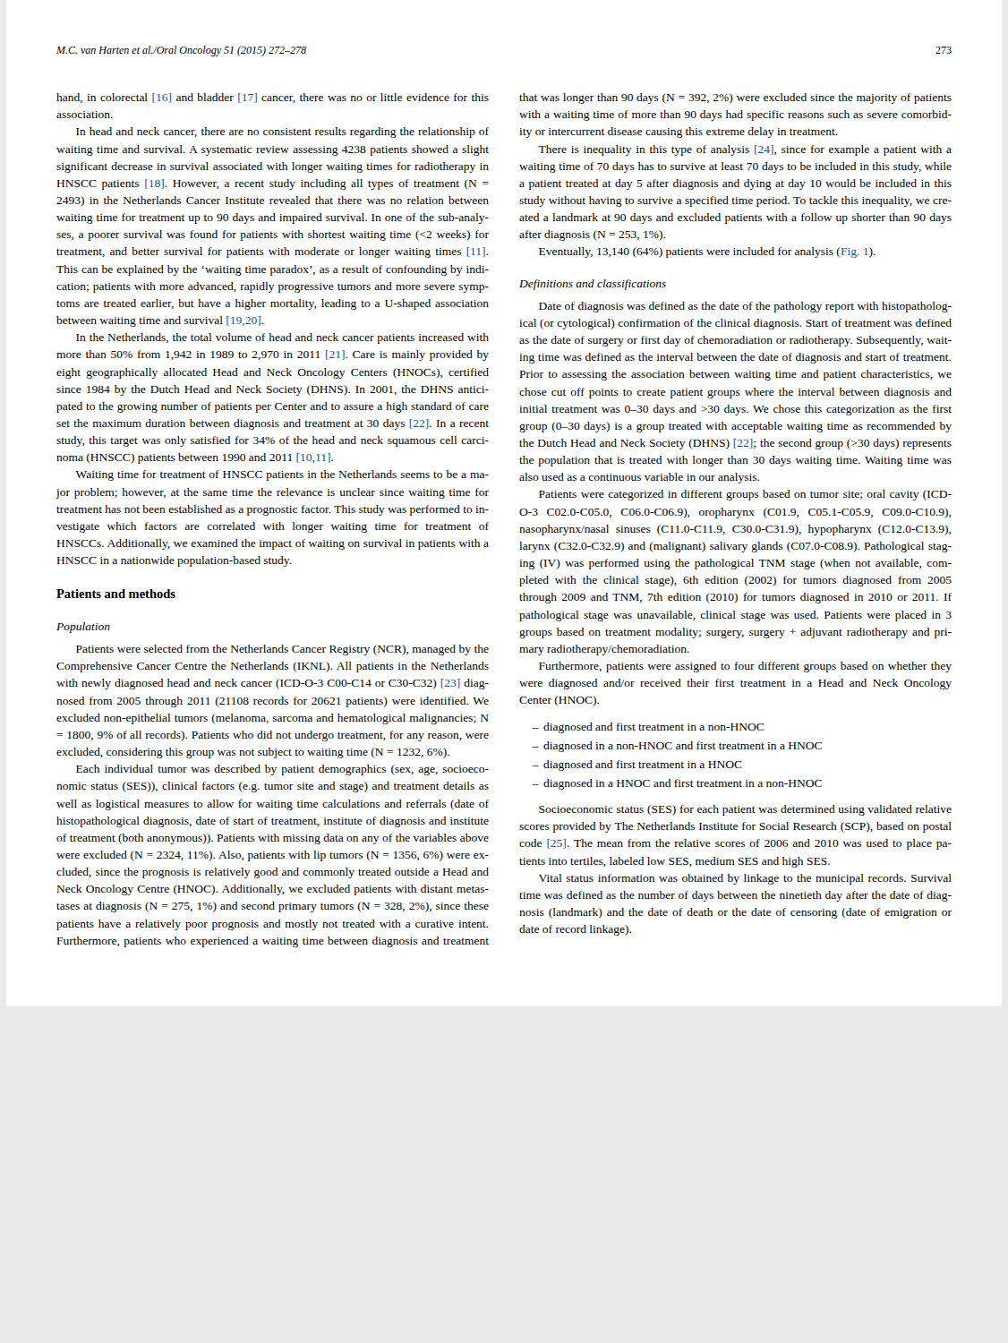M.C. van Harten et al./Oral Oncology 51 (2015) 272–278 273
hand, in colorectal [16] and bladder [17] cancer, there was no or little evidence for this association.
In head and neck cancer, there are no consistent results regarding the relationship of waiting time and survival. A systematic review assessing 4238 patients showed a slight significant decrease in survival associated with longer waiting times for radiotherapy in HNSCC patients [18]. However, a recent study including all types of treatment (N = 2493) in the Netherlands Cancer Institute revealed that there was no relation between waiting time for treatment up to 90 days and impaired survival. In one of the sub-analyses, a poorer survival was found for patients with shortest waiting time (<2 weeks) for treatment, and better survival for patients with moderate or longer waiting times [11]. This can be explained by the ‘waiting time paradox’, as a result of confounding by indication; patients with more advanced, rapidly progressive tumors and more severe symptoms are treated earlier, but have a higher mortality, leading to a U-shaped association between waiting time and survival [19,20].
In the Netherlands, the total volume of head and neck cancer patients increased with more than 50% from 1,942 in 1989 to 2,970 in 2011 [21]. Care is mainly provided by eight geographically allocated Head and Neck Oncology Centers (HNOCs), certified since 1984 by the Dutch Head and Neck Society (DHNS). In 2001, the DHNS anticipated to the growing number of patients per Center and to assure a high standard of care set the maximum duration between diagnosis and treatment at 30 days [22]. In a recent study, this target was only satisfied for 34% of the head and neck squamous cell carcinoma (HNSCC) patients between 1990 and 2011 [10,11].
Waiting time for treatment of HNSCC patients in the Netherlands seems to be a major problem; however, at the same time the relevance is unclear since waiting time for treatment has not been established as a prognostic factor. This study was performed to investigate which factors are correlated with longer waiting time for treatment of HNSCCs. Additionally, we examined the impact of waiting on survival in patients with a HNSCC in a nationwide population-based study.
Patients and methods
Population
Patients were selected from the Netherlands Cancer Registry (NCR), managed by the Comprehensive Cancer Centre the Netherlands (IKNL). All patients in the Netherlands with newly diagnosed head and neck cancer (ICD-O-3 C00-C14 or C30-C32) [23] diagnosed from 2005 through 2011 (21108 records for 20621 patients) were identified. We excluded non-epithelial tumors (melanoma, sarcoma and hematological malignancies; N = 1800, 9% of all records). Patients who did not undergo treatment, for any reason, were excluded, considering this group was not subject to waiting time (N = 1232, 6%).
Each individual tumor was described by patient demographics (sex, age, socioeconomic status (SES)), clinical factors (e.g. tumor site and stage) and treatment details as well as logistical measures to allow for waiting time calculations and referrals (date of histopathological diagnosis, date of start of treatment, institute of diagnosis and institute of treatment (both anonymous)). Patients with missing data on any of the variables above were excluded (N = 2324, 11%). Also, patients with lip tumors (N = 1356, 6%) were excluded, since the prognosis is relatively good and commonly treated outside a Head and Neck Oncology Centre (HNOC). Additionally, we excluded patients with distant metastases at diagnosis (N = 275, 1%) and second primary tumors (N = 328, 2%), since these patients have a relatively poor prognosis and mostly not treated with a curative intent. Furthermore, patients who experienced a waiting time between diagnosis and treatment that was longer than 90 days (N = 392, 2%) were excluded since the majority of patients with a waiting time of more than 90 days had specific reasons such as severe comorbidity or intercurrent disease causing this extreme delay in treatment.
There is inequality in this type of analysis [24], since for example a patient with a waiting time of 70 days has to survive at least 70 days to be included in this study, while a patient treated at day 5 after diagnosis and dying at day 10 would be included in this study without having to survive a specified time period. To tackle this inequality, we created a landmark at 90 days and excluded patients with a follow up shorter than 90 days after diagnosis (N = 253, 1%).
Eventually, 13,140 (64%) patients were included for analysis (Fig. 1).
Definitions and classifications
Date of diagnosis was defined as the date of the pathology report with histopathological (or cytological) confirmation of the clinical diagnosis. Start of treatment was defined as the date of surgery or first day of chemoradiation or radiotherapy. Subsequently, waiting time was defined as the interval between the date of diagnosis and start of treatment. Prior to assessing the association between waiting time and patient characteristics, we chose cut off points to create patient groups where the interval between diagnosis and initial treatment was 0–30 days and >30 days. We chose this categorization as the first group (0–30 days) is a group treated with acceptable waiting time as recommended by the Dutch Head and Neck Society (DHNS) [22]; the second group (>30 days) represents the population that is treated with longer than 30 days waiting time. Waiting time was also used as a continuous variable in our analysis.
Patients were categorized in different groups based on tumor site; oral cavity (ICD-O-3 C02.0-C05.0, C06.0-C06.9), oropharynx (C01.9, C05.1-C05.9, C09.0-C10.9), nasopharynx/nasal sinuses (C11.0-C11.9, C30.0-C31.9), hypopharynx (C12.0-C13.9), larynx (C32.0-C32.9) and (malignant) salivary glands (C07.0-C08.9). Pathological staging (IV) was performed using the pathological TNM stage (when not available, completed with the clinical stage), 6th edition (2002) for tumors diagnosed from 2005 through 2009 and TNM, 7th edition (2010) for tumors diagnosed in 2010 or 2011. If pathological stage was unavailable, clinical stage was used. Patients were placed in 3 groups based on treatment modality; surgery, surgery + adjuvant radiotherapy and primary radiotherapy/chemoradiation.
Furthermore, patients were assigned to four different groups based on whether they were diagnosed and/or received their first treatment in a Head and Neck Oncology Center (HNOC).
diagnosed and first treatment in a non-HNOC
diagnosed in a non-HNOC and first treatment in a HNOC
diagnosed and first treatment in a HNOC
diagnosed in a HNOC and first treatment in a non-HNOC
Socioeconomic status (SES) for each patient was determined using validated relative scores provided by The Netherlands Institute for Social Research (SCP), based on postal code [25]. The mean from the relative scores of 2006 and 2010 was used to place patients into tertiles, labeled low SES, medium SES and high SES.
Vital status information was obtained by linkage to the municipal records. Survival time was defined as the number of days between the ninetieth day after the date of diagnosis (landmark) and the date of death or the date of censoring (date of emigration or date of record linkage).